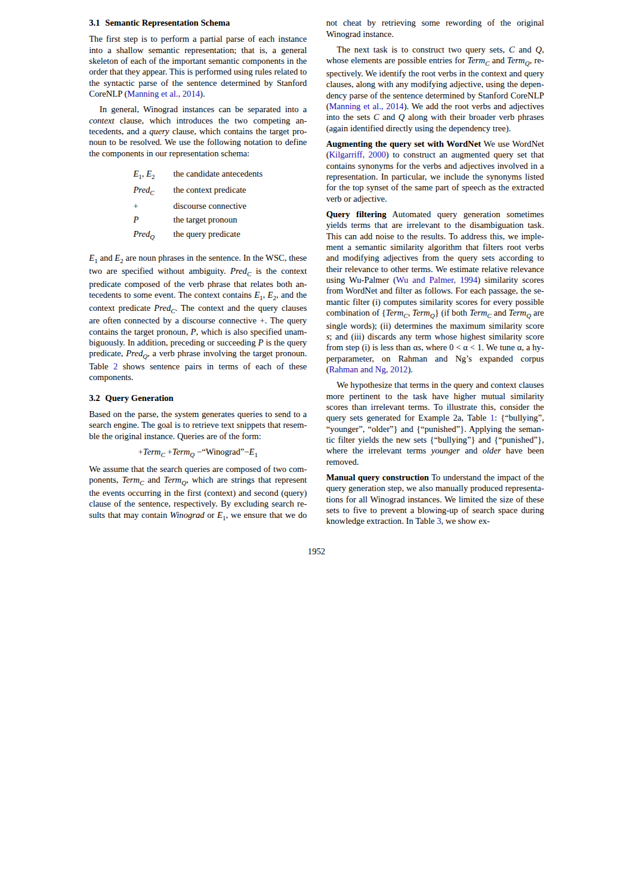3.1 Semantic Representation Schema
The first step is to perform a partial parse of each instance into a shallow semantic representation; that is, a general skeleton of each of the important semantic components in the order that they appear. This is performed using rules related to the syntactic parse of the sentence determined by Stanford CoreNLP (Manning et al., 2014).
In general, Winograd instances can be separated into a context clause, which introduces the two competing antecedents, and a query clause, which contains the target pronoun to be resolved. We use the following notation to define the components in our representation schema:
| E 1 , E 2 | the candidate antecedents |
| Pred C | the context predicate |
| + | discourse connective |
| P | the target pronoun |
| Pred Q | the query predicate |
E1 and E2 are noun phrases in the sentence. In the WSC, these two are specified without ambiguity. PredC is the context predicate composed of the verb phrase that relates both antecedents to some event. The context contains E1, E2, and the context predicate PredC. The context and the query clauses are often connected by a discourse connective +. The query contains the target pronoun, P, which is also specified unambiguously. In addition, preceding or succeeding P is the query predicate, PredQ, a verb phrase involving the target pronoun. Table 2 shows sentence pairs in terms of each of these components.
3.2 Query Generation
Based on the parse, the system generates queries to send to a search engine. The goal is to retrieve text snippets that resemble the original instance. Queries are of the form:
+TermC +TermQ −“Winograd”−E1
We assume that the search queries are composed of two components, TermC and TermQ, which are strings that represent the events occurring in the first (context) and second (query) clause of the sentence, respectively. By excluding search results that may contain Winograd or E1, we ensure that we do not cheat by retrieving some rewording of the original Winograd instance.
The next task is to construct two query sets, C and Q, whose elements are possible entries for TermC and TermQ, respectively. We identify the root verbs in the context and query clauses, along with any modifying adjective, using the dependency parse of the sentence determined by Stanford CoreNLP (Manning et al., 2014). We add the root verbs and adjectives into the sets C and Q along with their broader verb phrases (again identified directly using the dependency tree).
Augmenting the query set with WordNet We use WordNet (Kilgarriff, 2000) to construct an augmented query set that contains synonyms for the verbs and adjectives involved in a representation. In particular, we include the synonyms listed for the top synset of the same part of speech as the extracted verb or adjective.
Query filtering Automated query generation sometimes yields terms that are irrelevant to the disambiguation task. This can add noise to the results. To address this, we implement a semantic similarity algorithm that filters root verbs and modifying adjectives from the query sets according to their relevance to other terms. We estimate relative relevance using Wu-Palmer (Wu and Palmer, 1994) similarity scores from WordNet and filter as follows. For each passage, the semantic filter (i) computes similarity scores for every possible combination of {TermC, TermQ} (if both TermC and TermQ are single words); (ii) determines the maximum similarity score s; and (iii) discards any term whose highest similarity score from step (i) is less than αs, where 0 < α < 1. We tune α, a hyperparameter, on Rahman and Ng’s expanded corpus (Rahman and Ng, 2012).
We hypothesize that terms in the query and context clauses more pertinent to the task have higher mutual similarity scores than irrelevant terms. To illustrate this, consider the query sets generated for Example 2a, Table 1: {“bullying”, “younger”, “older”} and {“punished”}. Applying the semantic filter yields the new sets {“bullying”} and {“punished”}, where the irrelevant terms younger and older have been removed.
Manual query construction To understand the impact of the query generation step, we also manually produced representations for all Winograd instances. We limited the size of these sets to five to prevent a blowing-up of search space during knowledge extraction. In Table 3, we show ex-
1952